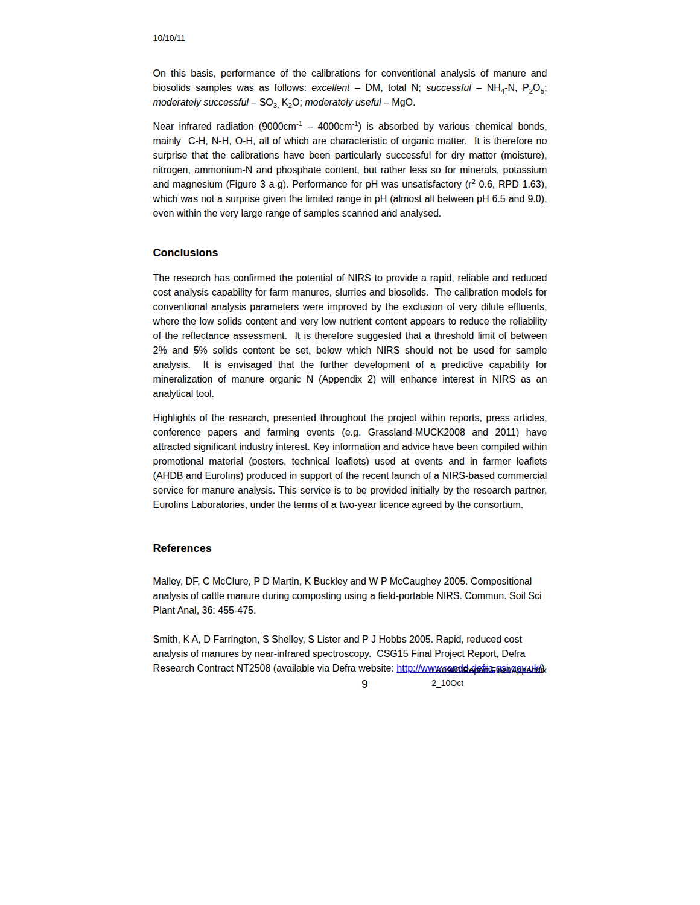10/10/11
On this basis, performance of the calibrations for conventional analysis of manure and biosolids samples was as follows: excellent – DM, total N; successful – NH4-N, P2O5; moderately successful – SO3, K2O; moderately useful – MgO.
Near infrared radiation (9000cm-1 – 4000cm-1) is absorbed by various chemical bonds, mainly C-H, N-H, O-H, all of which are characteristic of organic matter. It is therefore no surprise that the calibrations have been particularly successful for dry matter (moisture), nitrogen, ammonium-N and phosphate content, but rather less so for minerals, potassium and magnesium (Figure 3 a-g). Performance for pH was unsatisfactory (r2 0.6, RPD 1.63), which was not a surprise given the limited range in pH (almost all between pH 6.5 and 9.0), even within the very large range of samples scanned and analysed.
Conclusions
The research has confirmed the potential of NIRS to provide a rapid, reliable and reduced cost analysis capability for farm manures, slurries and biosolids. The calibration models for conventional analysis parameters were improved by the exclusion of very dilute effluents, where the low solids content and very low nutrient content appears to reduce the reliability of the reflectance assessment. It is therefore suggested that a threshold limit of between 2% and 5% solids content be set, below which NIRS should not be used for sample analysis. It is envisaged that the further development of a predictive capability for mineralization of manure organic N (Appendix 2) will enhance interest in NIRS as an analytical tool.
Highlights of the research, presented throughout the project within reports, press articles, conference papers and farming events (e.g. Grassland-MUCK2008 and 2011) have attracted significant industry interest. Key information and advice have been compiled within promotional material (posters, technical leaflets) used at events and in farmer leaflets (AHDB and Eurofins) produced in support of the recent launch of a NIRS-based commercial service for manure analysis. This service is to be provided initially by the research partner, Eurofins Laboratories, under the terms of a two-year licence agreed by the consortium.
References
Malley, DF, C McClure, P D Martin, K Buckley and W P McCaughey 2005. Compositional analysis of cattle manure during composting using a field-portable NIRS. Commun. Soil Sci Plant Anal, 36: 455-475.
Smith, K A, D Farrington, S Shelley, S Lister and P J Hobbs 2005. Rapid, reduced cost analysis of manures by near-infrared spectroscopy. CSG15 Final Project Report, Defra Research Contract NT2508 (available via Defra website: http://www.randd.defra.gsi.gov.uk/)
9 LK0988\Report Final\Appendix 2_10Oct